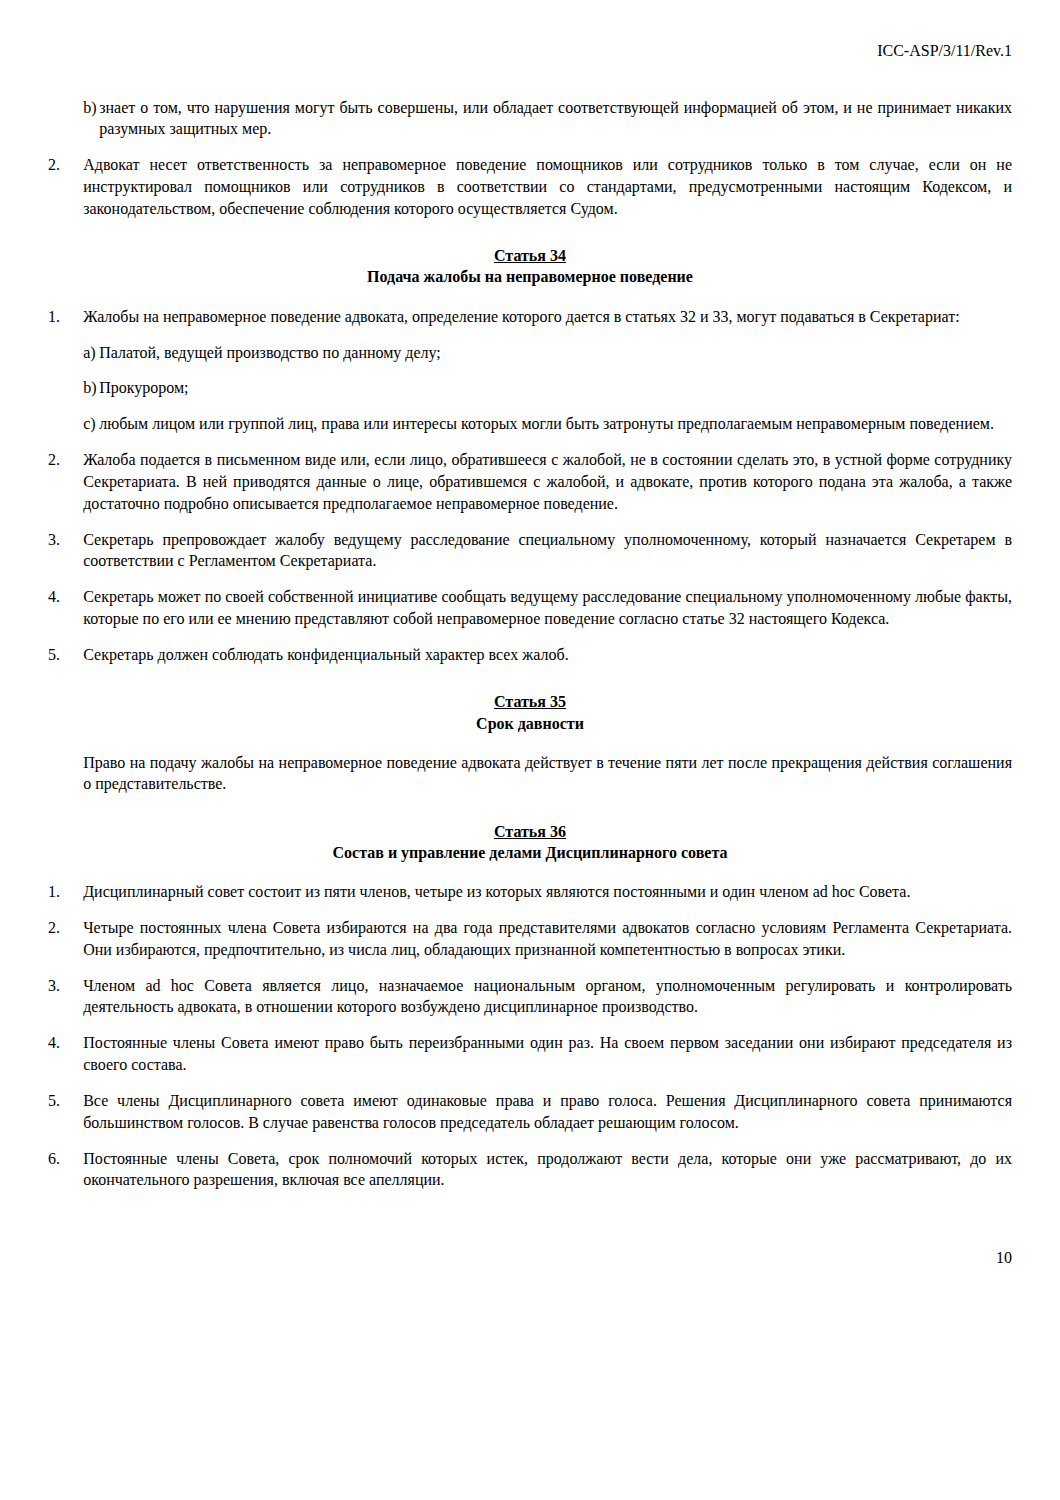ICC-ASP/3/11/Rev.1
b)
знает о том, что нарушения могут быть совершены, или обладает соответствующей информацией об этом, и не принимает никаких разумных защитных мер.
2.
Адвокат несет ответственность за неправомерное поведение помощников или сотрудников только в том случае, если он не инструктировал помощников или сотрудников в соответствии со стандартами, предусмотренными настоящим Кодексом, и законодательством, обеспечение соблюдения которого осуществляется Судом.
Статья 34 Подача жалобы на неправомерное поведение
1.
Жалобы на неправомерное поведение адвоката, определение которого дается в статьях 32 и 33, могут подаваться в Секретариат:
a)
Палатой, ведущей производство по данному делу;
b)
Прокурором;
c)
любым лицом или группой лиц, права или интересы которых могли быть затронуты предполагаемым неправомерным поведением.
2.
Жалоба подается в письменном виде или, если лицо, обратившееся с жалобой, не в состоянии сделать это, в устной форме сотруднику Секретариата. В ней приводятся данные о лице, обратившемся с жалобой, и адвокате, против которого подана эта жалоба, а также достаточно подробно описывается предполагаемое неправомерное поведение.
3.
Секретарь препровождает жалобу ведущему расследование специальному уполномоченному, который назначается Секретарем в соответствии с Регламентом Секретариата.
4.
Секретарь может по своей собственной инициативе сообщать ведущему расследование специальному уполномоченному любые факты, которые по его или ее мнению представляют собой неправомерное поведение согласно статье 32 настоящего Кодекса.
5.
Секретарь должен соблюдать конфиденциальный характер всех жалоб.
Статья 35 Срок давности
Право на подачу жалобы на неправомерное поведение адвоката действует в течение пяти лет после прекращения действия соглашения о представительстве.
Статья 36 Состав и управление делами Дисциплинарного совета
1.
Дисциплинарный совет состоит из пяти членов, четыре из которых являются постоянными и один членом ad hoc Совета.
2.
Четыре постоянных члена Совета избираются на два года представителями адвокатов согласно условиям Регламента Секретариата. Они избираются, предпочтительно, из числа лиц, обладающих признанной компетентностью в вопросах этики.
3.
Членом ad hoc Совета является лицо, назначаемое национальным органом, уполномоченным регулировать и контролировать деятельность адвоката, в отношении которого возбуждено дисциплинарное производство.
4.
Постоянные члены Совета имеют право быть переизбранными один раз. На своем первом заседании они избирают председателя из своего состава.
5.
Все члены Дисциплинарного совета имеют одинаковые права и право голоса. Решения Дисциплинарного совета принимаются большинством голосов. В случае равенства голосов председатель обладает решающим голосом.
6.
Постоянные члены Совета, срок полномочий которых истек, продолжают вести дела, которые они уже рассматривают, до их окончательного разрешения, включая все апелляции.
10